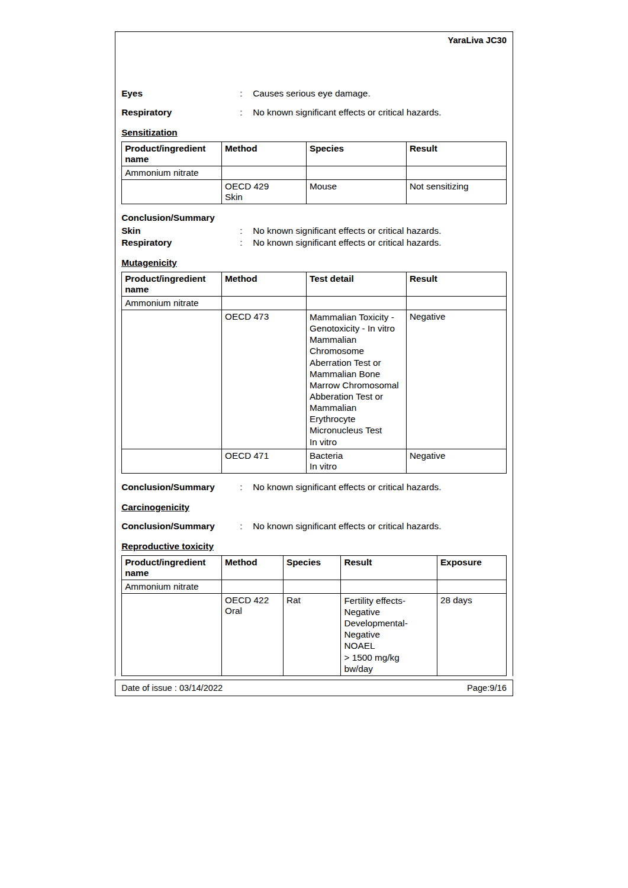YaraLiva JC30
Eyes
:
Causes serious eye damage.
Respiratory
:
No known significant effects or critical hazards.
Sensitization
| Product/ingredient name | Method | Species | Result |
| --- | --- | --- | --- |
| Ammonium nitrate | | | |
| | OECD 429 Skin | Mouse | Not sensitizing |
Conclusion/Summary
Skin
:
No known significant effects or critical hazards.
Respiratory
:
No known significant effects or critical hazards.
Mutagenicity
| Product/ingredient name | Method | Test detail | Result |
| --- | --- | --- | --- |
| Ammonium nitrate | | | |
| | OECD 473 | Mammalian Toxicity - Genotoxicity - In vitro Mammalian Chromosome Aberration Test or Mammalian Bone Marrow Chromosomal Abberation Test or Mammalian Erythrocyte Micronucleus Test In vitro | Negative |
| | OECD 471 | Bacteria In vitro | Negative |
Conclusion/Summary
:
No known significant effects or critical hazards.
Carcinogenicity
Conclusion/Summary
:
No known significant effects or critical hazards.
Reproductive toxicity
| Product/ingredient name | Method | Species | Result | Exposure |
| --- | --- | --- | --- | --- |
| Ammonium nitrate | | | | |
| | OECD 422 Oral | Rat | Fertility effects- Negative Developmental- Negative NOAEL > 1500 mg/kg bw/day | 28 days |
Date of issue : 03/14/2022
Page:9/16